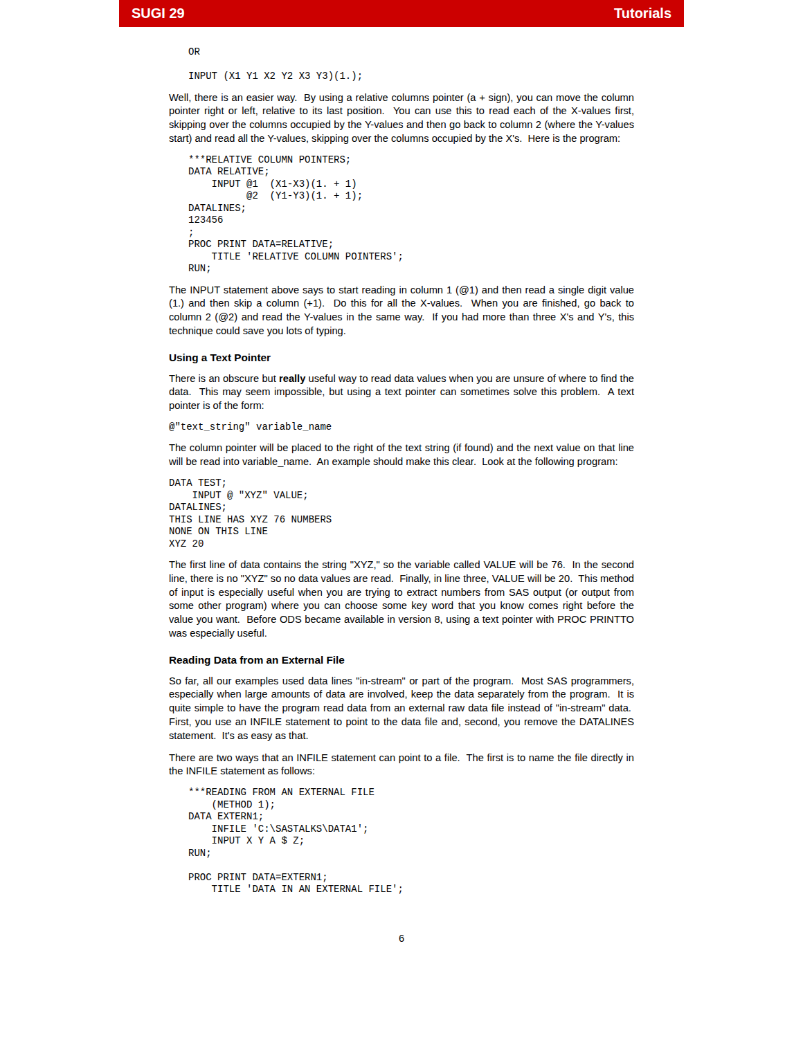SUGI 29 Tutorials
OR

INPUT (X1 Y1 X2 Y2 X3 Y3)(1.);
Well, there is an easier way. By using a relative columns pointer (a + sign), you can move the column pointer right or left, relative to its last position. You can use this to read each of the X-values first, skipping over the columns occupied by the Y-values and then go back to column 2 (where the Y-values start) and read all the Y-values, skipping over the columns occupied by the X's. Here is the program:
***RELATIVE COLUMN POINTERS;
DATA RELATIVE;
    INPUT @1  (X1-X3)(1. + 1)
          @2  (Y1-Y3)(1. + 1);
DATALINES;
123456
;
PROC PRINT DATA=RELATIVE;
    TITLE 'RELATIVE COLUMN POINTERS';
RUN;
The INPUT statement above says to start reading in column 1 (@1) and then read a single digit value (1.) and then skip a column (+1). Do this for all the X-values. When you are finished, go back to column 2 (@2) and read the Y-values in the same way. If you had more than three X's and Y's, this technique could save you lots of typing.
Using a Text Pointer
There is an obscure but really useful way to read data values when you are unsure of where to find the data. This may seem impossible, but using a text pointer can sometimes solve this problem. A text pointer is of the form:
@"text_string" variable_name
The column pointer will be placed to the right of the text string (if found) and the next value on that line will be read into variable_name. An example should make this clear. Look at the following program:
DATA TEST;
    INPUT @ "XYZ" VALUE;
DATALINES;
THIS LINE HAS XYZ 76 NUMBERS
NONE ON THIS LINE
XYZ 20
The first line of data contains the string "XYZ," so the variable called VALUE will be 76. In the second line, there is no "XYZ" so no data values are read. Finally, in line three, VALUE will be 20. This method of input is especially useful when you are trying to extract numbers from SAS output (or output from some other program) where you can choose some key word that you know comes right before the value you want. Before ODS became available in version 8, using a text pointer with PROC PRINTTO was especially useful.
Reading Data from an External File
So far, all our examples used data lines "in-stream" or part of the program. Most SAS programmers, especially when large amounts of data are involved, keep the data separately from the program. It is quite simple to have the program read data from an external raw data file instead of "in-stream" data. First, you use an INFILE statement to point to the data file and, second, you remove the DATALINES statement. It's as easy as that.
There are two ways that an INFILE statement can point to a file. The first is to name the file directly in the INFILE statement as follows:
***READING FROM AN EXTERNAL FILE
    (METHOD 1);
DATA EXTERN1;
    INFILE 'C:\SASTALKS\DATA1';
    INPUT X Y A $ Z;
RUN;

PROC PRINT DATA=EXTERN1;
    TITLE 'DATA IN AN EXTERNAL FILE';
6